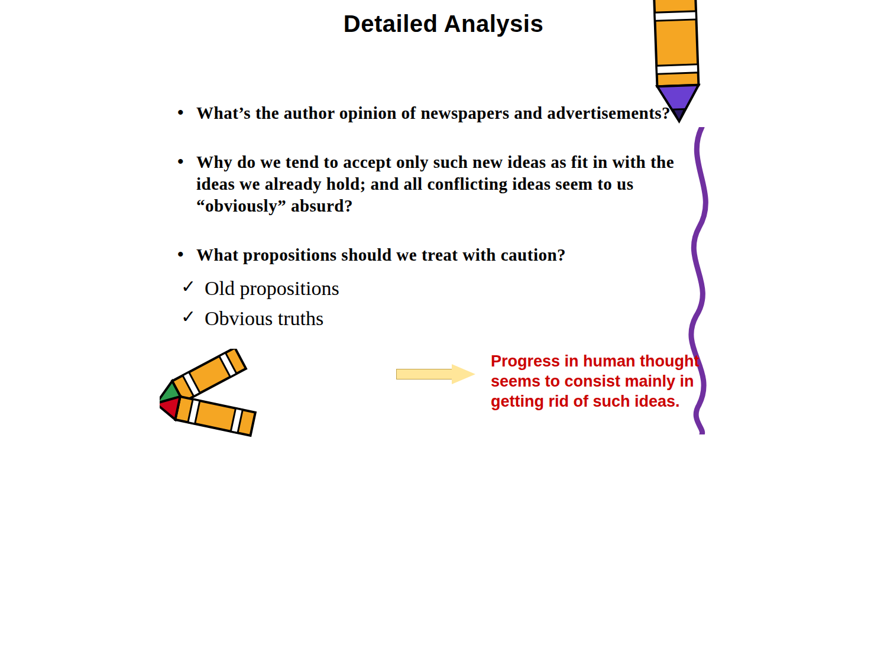Detailed Analysis
What’s the author opinion of newspapers and advertisements?
Why do we tend to accept only such new ideas as fit in with the ideas we already hold; and all conflicting ideas seem to us “obviously” absurd?
What propositions should we treat with caution?
Old propositions
Obvious truths
Progress in human thought seems to consist mainly in getting rid of such ideas.